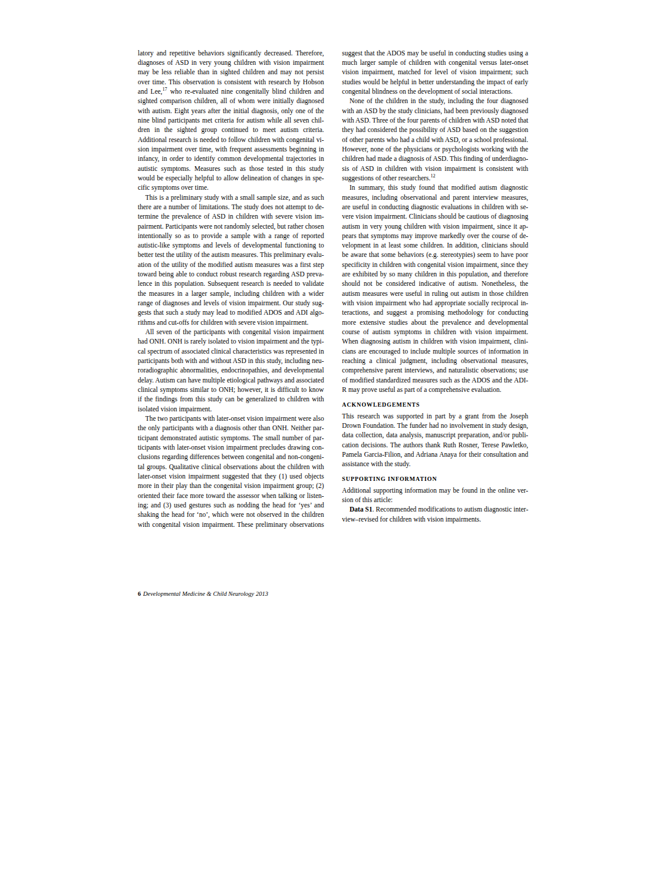latory and repetitive behaviors significantly decreased. Therefore, diagnoses of ASD in very young children with vision impairment may be less reliable than in sighted children and may not persist over time. This observation is consistent with research by Hobson and Lee,17 who re-evaluated nine congenitally blind children and sighted comparison children, all of whom were initially diagnosed with autism. Eight years after the initial diagnosis, only one of the nine blind participants met criteria for autism while all seven children in the sighted group continued to meet autism criteria. Additional research is needed to follow children with congenital vision impairment over time, with frequent assessments beginning in infancy, in order to identify common developmental trajectories in autistic symptoms. Measures such as those tested in this study would be especially helpful to allow delineation of changes in specific symptoms over time.
This is a preliminary study with a small sample size, and as such there are a number of limitations. The study does not attempt to determine the prevalence of ASD in children with severe vision impairment. Participants were not randomly selected, but rather chosen intentionally so as to provide a sample with a range of reported autistic-like symptoms and levels of developmental functioning to better test the utility of the autism measures. This preliminary evaluation of the utility of the modified autism measures was a first step toward being able to conduct robust research regarding ASD prevalence in this population. Subsequent research is needed to validate the measures in a larger sample, including children with a wider range of diagnoses and levels of vision impairment. Our study suggests that such a study may lead to modified ADOS and ADI algorithms and cut-offs for children with severe vision impairment.
All seven of the participants with congenital vision impairment had ONH. ONH is rarely isolated to vision impairment and the typical spectrum of associated clinical characteristics was represented in participants both with and without ASD in this study, including neuroradiographic abnormalities, endocrinopathies, and developmental delay. Autism can have multiple etiological pathways and associated clinical symptoms similar to ONH; however, it is difficult to know if the findings from this study can be generalized to children with isolated vision impairment.
The two participants with later-onset vision impairment were also the only participants with a diagnosis other than ONH. Neither participant demonstrated autistic symptoms. The small number of participants with later-onset vision impairment precludes drawing conclusions regarding differences between congenital and non-congenital groups. Qualitative clinical observations about the children with later-onset vision impairment suggested that they (1) used objects more in their play than the congenital vision impairment group; (2) oriented their face more toward the assessor when talking or listening; and (3) used gestures such as nodding the head for ‘yes’ and shaking the head for ‘no’, which were not observed in the children with congenital vision impairment. These preliminary observations suggest that the ADOS may be useful in conducting studies using a much larger sample of children with congenital versus later-onset vision impairment, matched for level of vision impairment; such studies would be helpful in better understanding the impact of early congenital blindness on the development of social interactions.
None of the children in the study, including the four diagnosed with an ASD by the study clinicians, had been previously diagnosed with ASD. Three of the four parents of children with ASD noted that they had considered the possibility of ASD based on the suggestion of other parents who had a child with ASD, or a school professional. However, none of the physicians or psychologists working with the children had made a diagnosis of ASD. This finding of underdiagnosis of ASD in children with vision impairment is consistent with suggestions of other researchers.12
In summary, this study found that modified autism diagnostic measures, including observational and parent interview measures, are useful in conducting diagnostic evaluations in children with severe vision impairment. Clinicians should be cautious of diagnosing autism in very young children with vision impairment, since it appears that symptoms may improve markedly over the course of development in at least some children. In addition, clinicians should be aware that some behaviors (e.g. stereotypies) seem to have poor specificity in children with congenital vision impairment, since they are exhibited by so many children in this population, and therefore should not be considered indicative of autism. Nonetheless, the autism measures were useful in ruling out autism in those children with vision impairment who had appropriate socially reciprocal interactions, and suggest a promising methodology for conducting more extensive studies about the prevalence and developmental course of autism symptoms in children with vision impairment. When diagnosing autism in children with vision impairment, clinicians are encouraged to include multiple sources of information in reaching a clinical judgment, including observational measures, comprehensive parent interviews, and naturalistic observations; use of modified standardized measures such as the ADOS and the ADI-R may prove useful as part of a comprehensive evaluation.
Acknowledgements
This research was supported in part by a grant from the Joseph Drown Foundation. The funder had no involvement in study design, data collection, data analysis, manuscript preparation, and/or publication decisions. The authors thank Ruth Rosner, Terese Pawletko, Pamela Garcia-Filion, and Adriana Anaya for their consultation and assistance with the study.
Supporting Information
Additional supporting information may be found in the online version of this article:
Data S1. Recommended modifications to autism diagnostic interview–revised for children with vision impairments.
6 Developmental Medicine & Child Neurology 2013